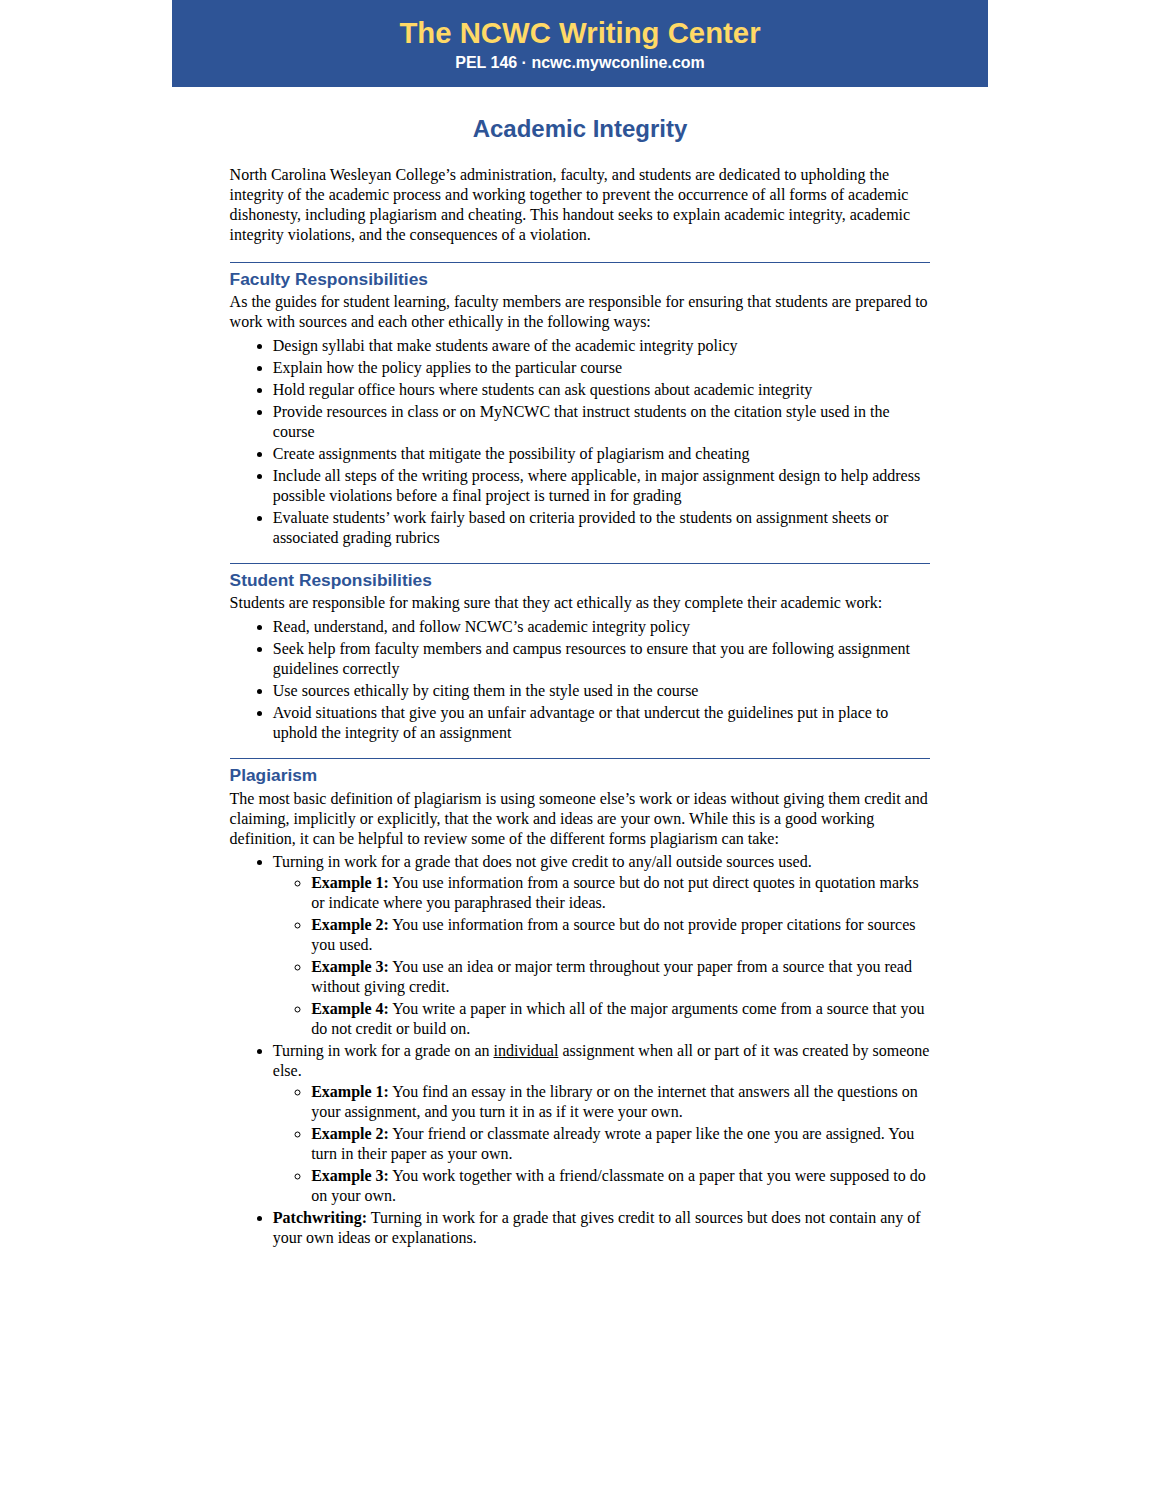The NCWC Writing Center
PEL 146 · ncwc.mywconline.com
Academic Integrity
North Carolina Wesleyan College’s administration, faculty, and students are dedicated to upholding the integrity of the academic process and working together to prevent the occurrence of all forms of academic dishonesty, including plagiarism and cheating. This handout seeks to explain academic integrity, academic integrity violations, and the consequences of a violation.
Faculty Responsibilities
As the guides for student learning, faculty members are responsible for ensuring that students are prepared to work with sources and each other ethically in the following ways:
Design syllabi that make students aware of the academic integrity policy
Explain how the policy applies to the particular course
Hold regular office hours where students can ask questions about academic integrity
Provide resources in class or on MyNCWC that instruct students on the citation style used in the course
Create assignments that mitigate the possibility of plagiarism and cheating
Include all steps of the writing process, where applicable, in major assignment design to help address possible violations before a final project is turned in for grading
Evaluate students’ work fairly based on criteria provided to the students on assignment sheets or associated grading rubrics
Student Responsibilities
Students are responsible for making sure that they act ethically as they complete their academic work:
Read, understand, and follow NCWC’s academic integrity policy
Seek help from faculty members and campus resources to ensure that you are following assignment guidelines correctly
Use sources ethically by citing them in the style used in the course
Avoid situations that give you an unfair advantage or that undercut the guidelines put in place to uphold the integrity of an assignment
Plagiarism
The most basic definition of plagiarism is using someone else’s work or ideas without giving them credit and claiming, implicitly or explicitly, that the work and ideas are your own. While this is a good working definition, it can be helpful to review some of the different forms plagiarism can take:
Turning in work for a grade that does not give credit to any/all outside sources used.
Example 1: You use information from a source but do not put direct quotes in quotation marks or indicate where you paraphrased their ideas.
Example 2: You use information from a source but do not provide proper citations for sources you used.
Example 3: You use an idea or major term throughout your paper from a source that you read without giving credit.
Example 4: You write a paper in which all of the major arguments come from a source that you do not credit or build on.
Turning in work for a grade on an individual assignment when all or part of it was created by someone else.
Example 1: You find an essay in the library or on the internet that answers all the questions on your assignment, and you turn it in as if it were your own.
Example 2: Your friend or classmate already wrote a paper like the one you are assigned. You turn in their paper as your own.
Example 3: You work together with a friend/classmate on a paper that you were supposed to do on your own.
Patchwriting: Turning in work for a grade that gives credit to all sources but does not contain any of your own ideas or explanations.